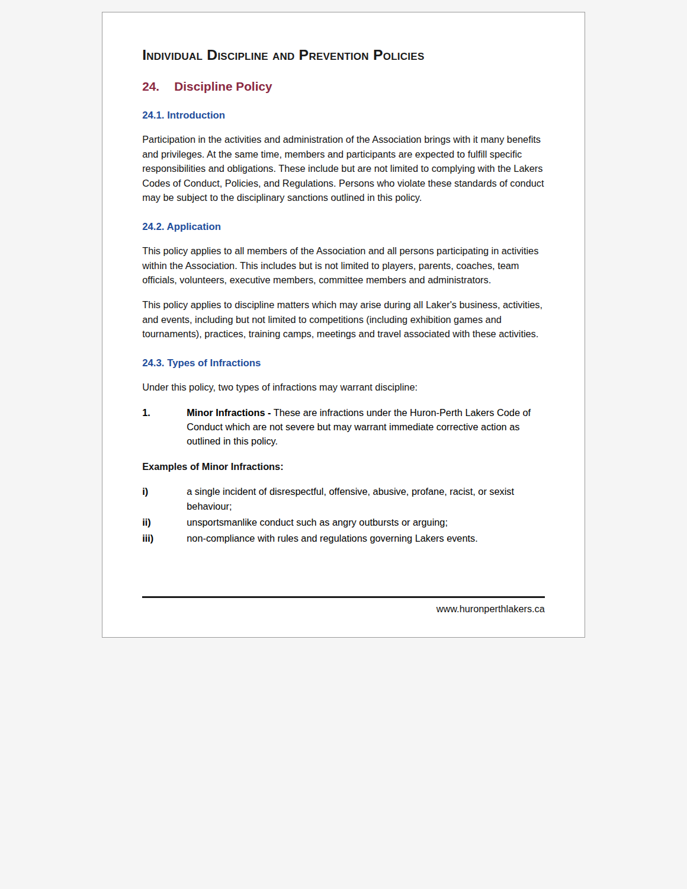Individual Discipline and Prevention Policies
24. Discipline Policy
24.1. Introduction
Participation in the activities and administration of the Association brings with it many benefits and privileges. At the same time, members and participants are expected to fulfill specific responsibilities and obligations. These include but are not limited to complying with the Lakers Codes of Conduct, Policies, and Regulations. Persons who violate these standards of conduct may be subject to the disciplinary sanctions outlined in this policy.
24.2. Application
This policy applies to all members of the Association and all persons participating in activities within the Association. This includes but is not limited to players, parents, coaches, team officials, volunteers, executive members, committee members and administrators.
This policy applies to discipline matters which may arise during all Laker's business, activities, and events, including but not limited to competitions (including exhibition games and tournaments), practices, training camps, meetings and travel associated with these activities.
24.3. Types of Infractions
Under this policy, two types of infractions may warrant discipline:
1. Minor Infractions - These are infractions under the Huron-Perth Lakers Code of Conduct which are not severe but may warrant immediate corrective action as outlined in this policy.
Examples of Minor Infractions:
i) a single incident of disrespectful, offensive, abusive, profane, racist, or sexist behaviour;
ii) unsportsmanlike conduct such as angry outbursts or arguing;
iii) non-compliance with rules and regulations governing Lakers events.
www.huronperthlakers.ca